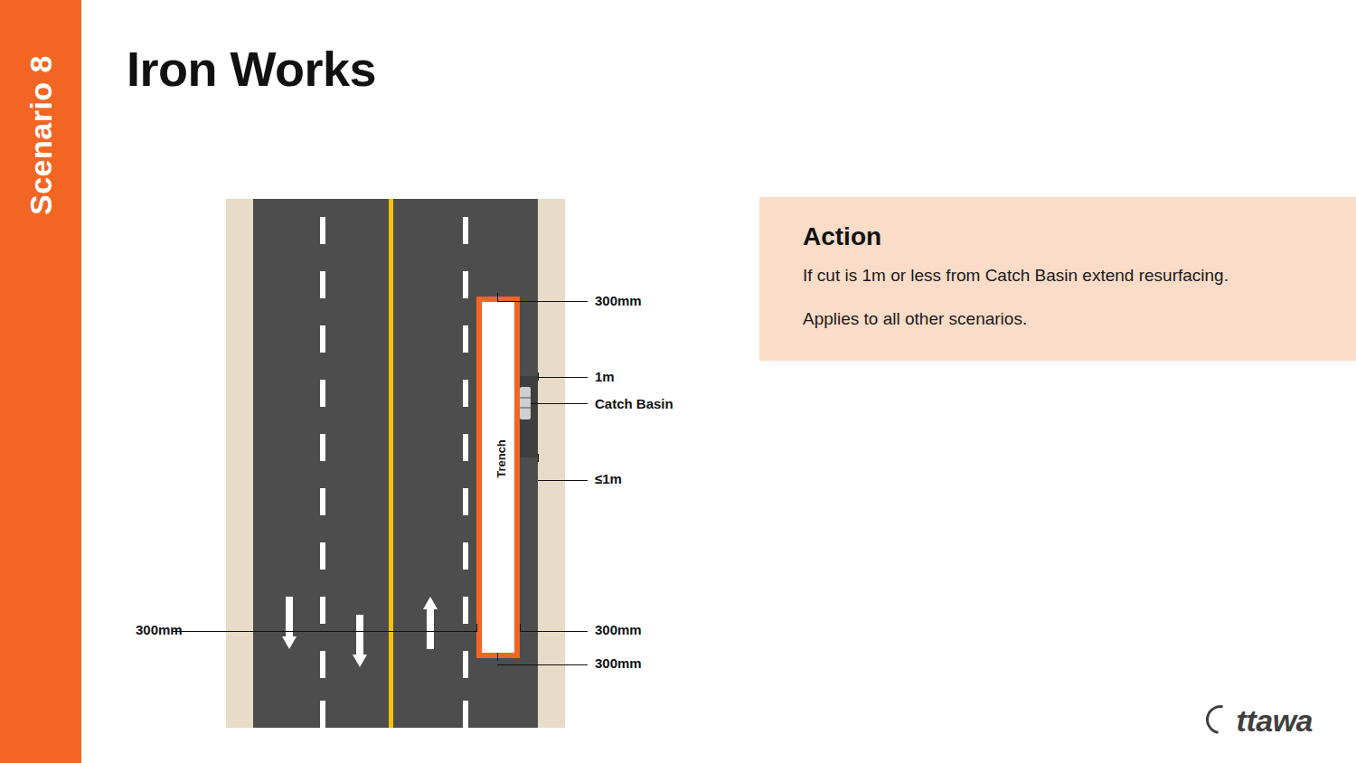Scenario 8
Iron Works
Trench
300mm
1m
Catch Basin
≤1m
300mm
300mm
300mm
Action
If cut is 1m or less from Catch Basin extend resurfacing.
Applies to all other scenarios.
ttawa